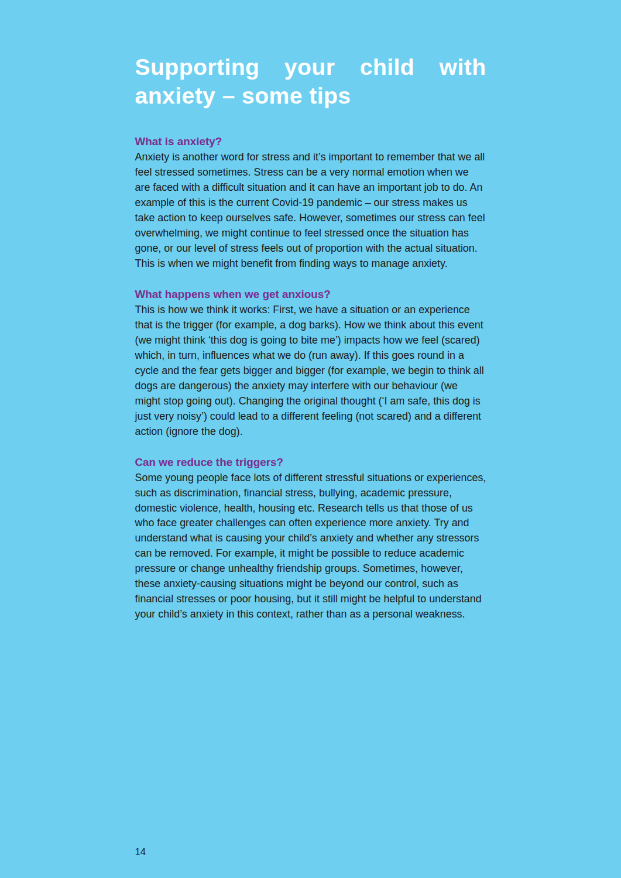Supporting your child with anxiety – some tips
What is anxiety?
Anxiety is another word for stress and it’s important to remember that we all feel stressed sometimes. Stress can be a very normal emotion when we are faced with a difficult situation and it can have an important job to do. An example of this is the current Covid-19 pandemic – our stress makes us take action to keep ourselves safe. However, sometimes our stress can feel overwhelming, we might continue to feel stressed once the situation has gone, or our level of stress feels out of proportion with the actual situation. This is when we might benefit from finding ways to manage anxiety.
What happens when we get anxious?
This is how we think it works: First, we have a situation or an experience that is the trigger (for example, a dog barks). How we think about this event (we might think ‘this dog is going to bite me’) impacts how we feel (scared) which, in turn, influences what we do (run away). If this goes round in a cycle and the fear gets bigger and bigger (for example, we begin to think all dogs are dangerous) the anxiety may interfere with our behaviour (we might stop going out). Changing the original thought (‘I am safe, this dog is just very noisy’) could lead to a different feeling (not scared) and a different action (ignore the dog).
Can we reduce the triggers?
Some young people face lots of different stressful situations or experiences, such as discrimination, financial stress, bullying, academic pressure, domestic violence, health, housing etc. Research tells us that those of us who face greater challenges can often experience more anxiety. Try and understand what is causing your child’s anxiety and whether any stressors can be removed. For example, it might be possible to reduce academic pressure or change unhealthy friendship groups. Sometimes, however, these anxiety-causing situations might be beyond our control, such as financial stresses or poor housing, but it still might be helpful to understand your child’s anxiety in this context, rather than as a personal weakness.
14